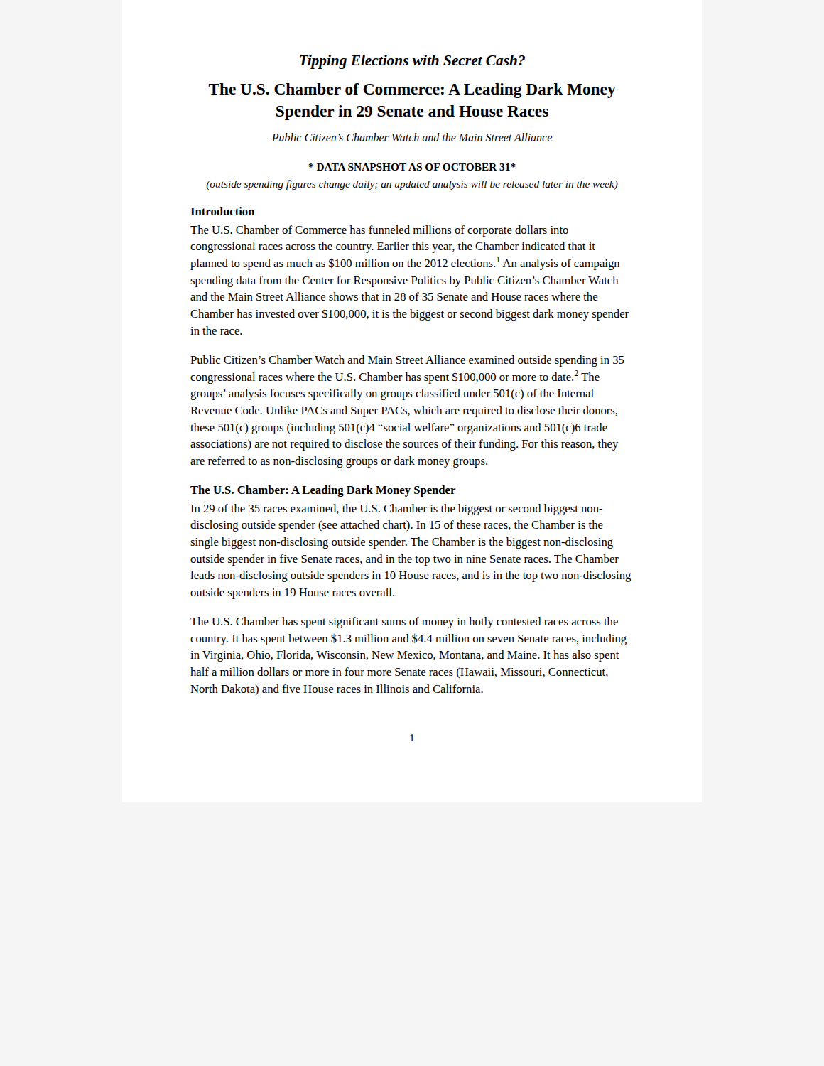Tipping Elections with Secret Cash?
The U.S. Chamber of Commerce: A Leading Dark Money Spender in 29 Senate and House Races
Public Citizen’s Chamber Watch and the Main Street Alliance
* DATA SNAPSHOT AS OF OCTOBER 31*
(outside spending figures change daily; an updated analysis will be released later in the week)
Introduction
The U.S. Chamber of Commerce has funneled millions of corporate dollars into congressional races across the country. Earlier this year, the Chamber indicated that it planned to spend as much as $100 million on the 2012 elections.1 An analysis of campaign spending data from the Center for Responsive Politics by Public Citizen’s Chamber Watch and the Main Street Alliance shows that in 28 of 35 Senate and House races where the Chamber has invested over $100,000, it is the biggest or second biggest dark money spender in the race.
Public Citizen’s Chamber Watch and Main Street Alliance examined outside spending in 35 congressional races where the U.S. Chamber has spent $100,000 or more to date.2 The groups’ analysis focuses specifically on groups classified under 501(c) of the Internal Revenue Code. Unlike PACs and Super PACs, which are required to disclose their donors, these 501(c) groups (including 501(c)4 “social welfare” organizations and 501(c)6 trade associations) are not required to disclose the sources of their funding. For this reason, they are referred to as non-disclosing groups or dark money groups.
The U.S. Chamber: A Leading Dark Money Spender
In 29 of the 35 races examined, the U.S. Chamber is the biggest or second biggest non-disclosing outside spender (see attached chart). In 15 of these races, the Chamber is the single biggest non-disclosing outside spender. The Chamber is the biggest non-disclosing outside spender in five Senate races, and in the top two in nine Senate races. The Chamber leads non-disclosing outside spenders in 10 House races, and is in the top two non-disclosing outside spenders in 19 House races overall.
The U.S. Chamber has spent significant sums of money in hotly contested races across the country. It has spent between $1.3 million and $4.4 million on seven Senate races, including in Virginia, Ohio, Florida, Wisconsin, New Mexico, Montana, and Maine. It has also spent half a million dollars or more in four more Senate races (Hawaii, Missouri, Connecticut, North Dakota) and five House races in Illinois and California.
1